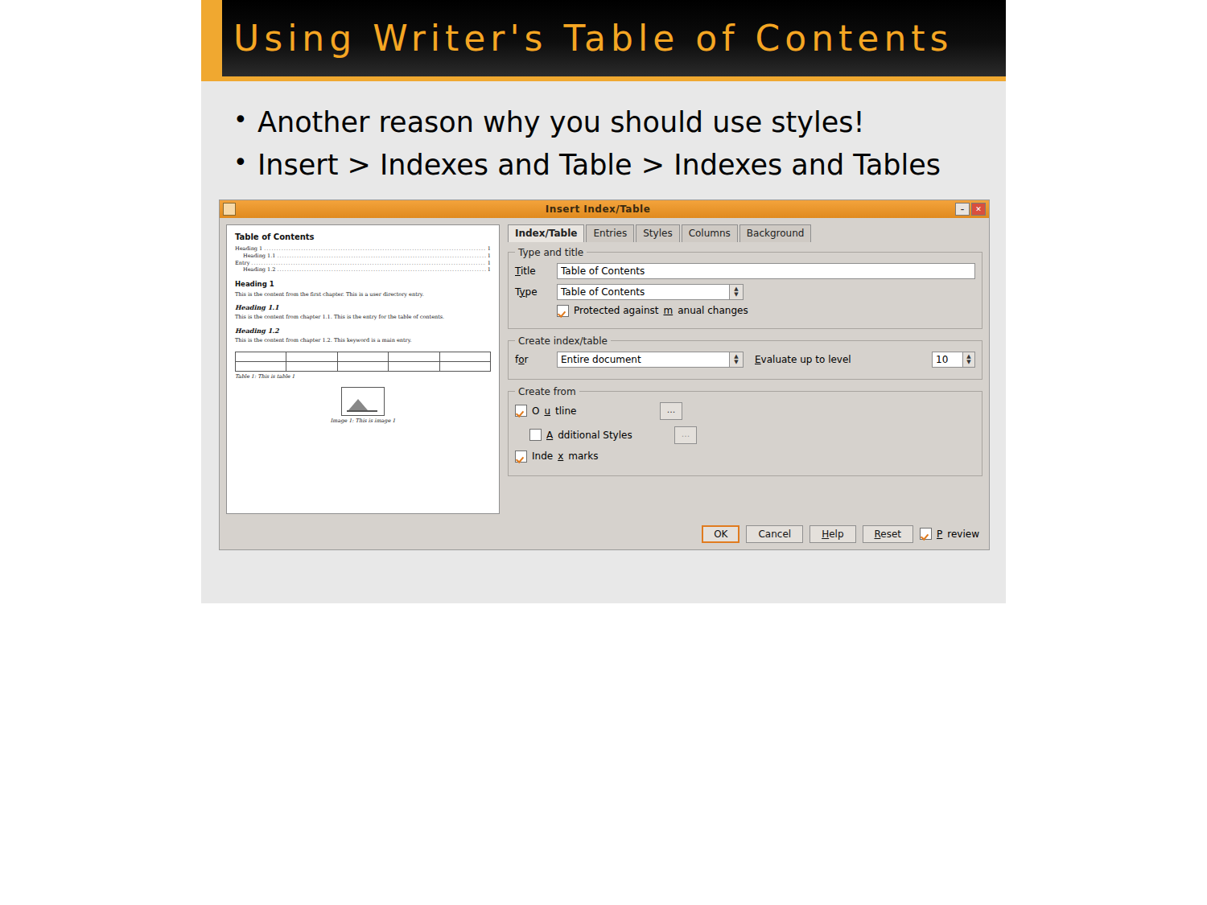Using Writer's Table of Contents
Another reason why you should use styles!
Insert > Indexes and Table > Indexes and Tables
Insert Index/Table –✕
Table of Contents
Heading 1.................................................................................................. 1
Heading 1.1......................................................................................... 1
Entry......................................................................................................... 1
Heading 1.2......................................................................................... 1
Heading 1
This is the content from the first chapter. This is a user directory entry.
Heading 1.1
This is the content from chapter 1.1. This is the entry for the table of contents.
Heading 1.2
This is the content from chapter 1.2. This keyword is a main entry.
Table 1: This is table 1
Image 1: This is image 1
Index/Table
Entries
Styles
Columns
Background
Type and title
Title
Type
Table of Contents
▲
▼
Protected against manual changes
Create index/table
for
Entire document
▲
▼
Evaluate up to level
10
▲
▼
Create from
Outline ...
Additional Styles ...
Index marks
OK Cancel Help Reset Preview